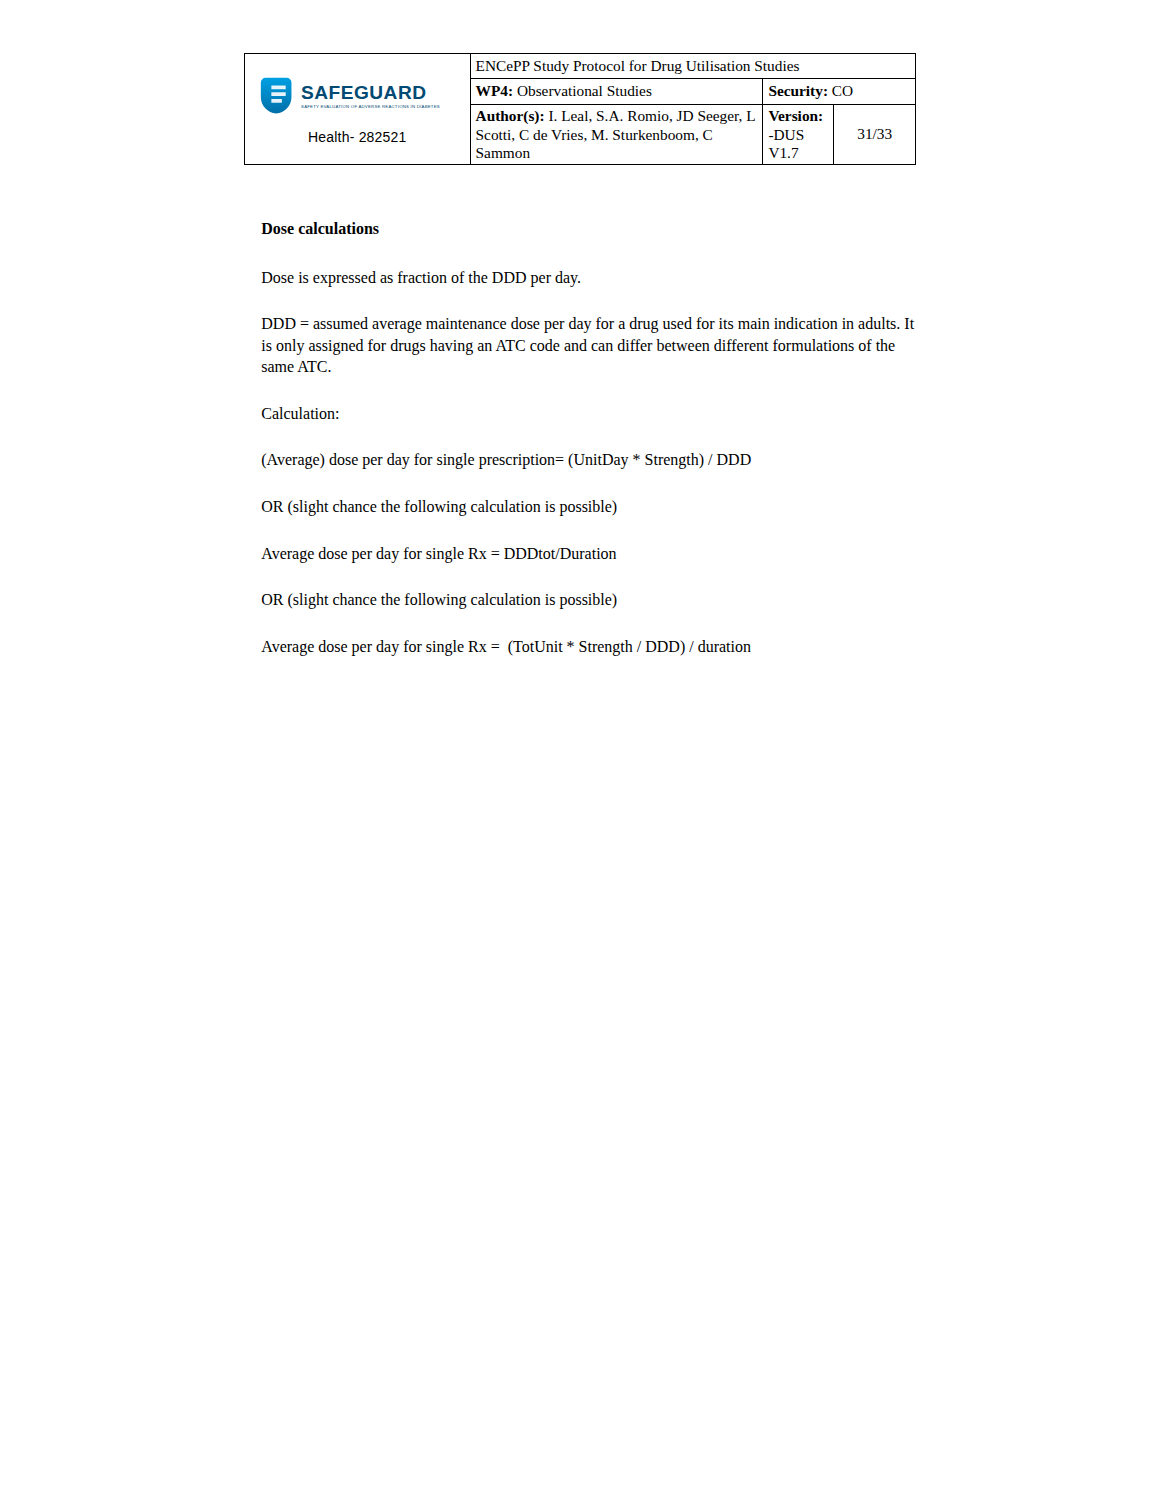| Health- 282521 | ENCePP Study Protocol for Drug Utilisation Studies |
| WP4: Observational Studies | Security: CO |
| Author(s): I. Leal, S.A. Romio, JD Seeger, L Scotti, C de Vries, M. Sturkenboom, C Sammon | Version: -DUS V1.7 | 31/33 |
Dose calculations
Dose is expressed as fraction of the DDD per day.
DDD = assumed average maintenance dose per day for a drug used for its main indication in adults. It is only assigned for drugs having an ATC code and can differ between different formulations of the same ATC.
Calculation:
(Average) dose per day for single prescription= (UnitDay * Strength) / DDD
OR (slight chance the following calculation is possible)
Average dose per day for single Rx = DDDtot/Duration
OR (slight chance the following calculation is possible)
Average dose per day for single Rx = (TotUnit * Strength / DDD) / duration